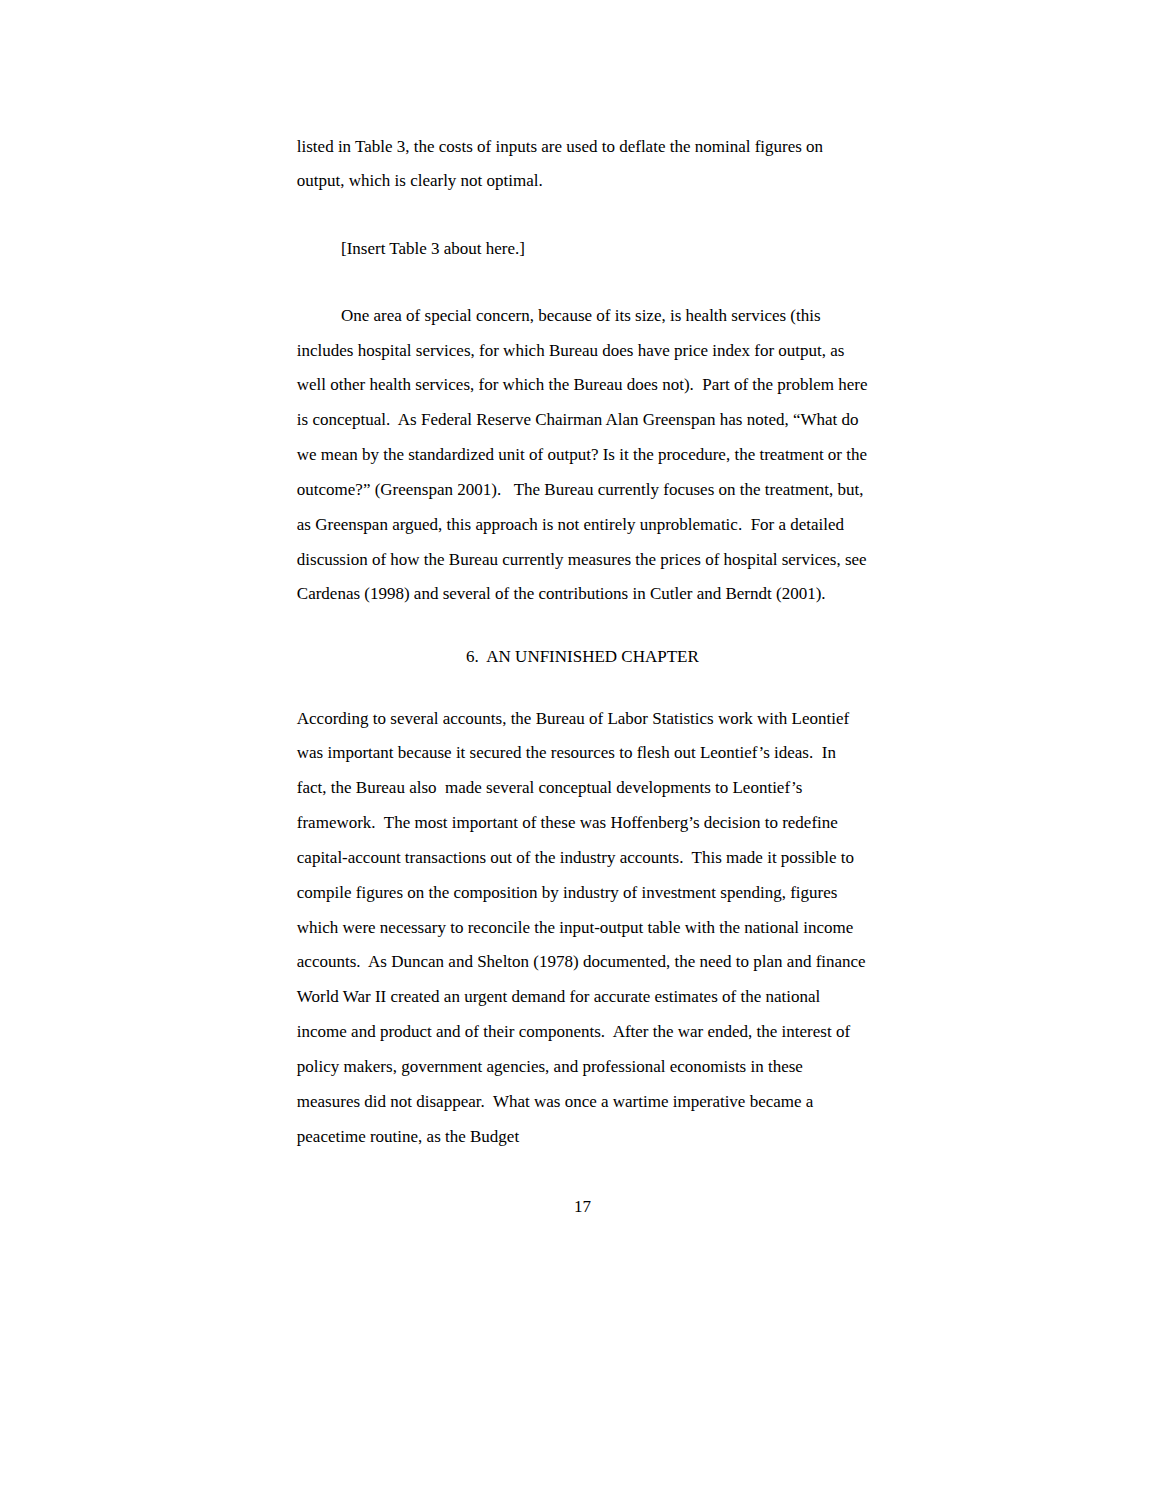listed in Table 3, the costs of inputs are used to deflate the nominal figures on output, which is clearly not optimal.
[Insert Table 3 about here.]
One area of special concern, because of its size, is health services (this includes hospital services, for which Bureau does have price index for output, as well other health services, for which the Bureau does not). Part of the problem here is conceptual. As Federal Reserve Chairman Alan Greenspan has noted, “What do we mean by the standardized unit of output? Is it the procedure, the treatment or the outcome?” (Greenspan 2001). The Bureau currently focuses on the treatment, but, as Greenspan argued, this approach is not entirely unproblematic. For a detailed discussion of how the Bureau currently measures the prices of hospital services, see Cardenas (1998) and several of the contributions in Cutler and Berndt (2001).
6. AN UNFINISHED CHAPTER
According to several accounts, the Bureau of Labor Statistics work with Leontief was important because it secured the resources to flesh out Leontief’s ideas. In fact, the Bureau also made several conceptual developments to Leontief’s framework. The most important of these was Hoffenberg’s decision to redefine capital-account transactions out of the industry accounts. This made it possible to compile figures on the composition by industry of investment spending, figures which were necessary to reconcile the input-output table with the national income accounts. As Duncan and Shelton (1978) documented, the need to plan and finance World War II created an urgent demand for accurate estimates of the national income and product and of their components. After the war ended, the interest of policy makers, government agencies, and professional economists in these measures did not disappear. What was once a wartime imperative became a peacetime routine, as the Budget
17